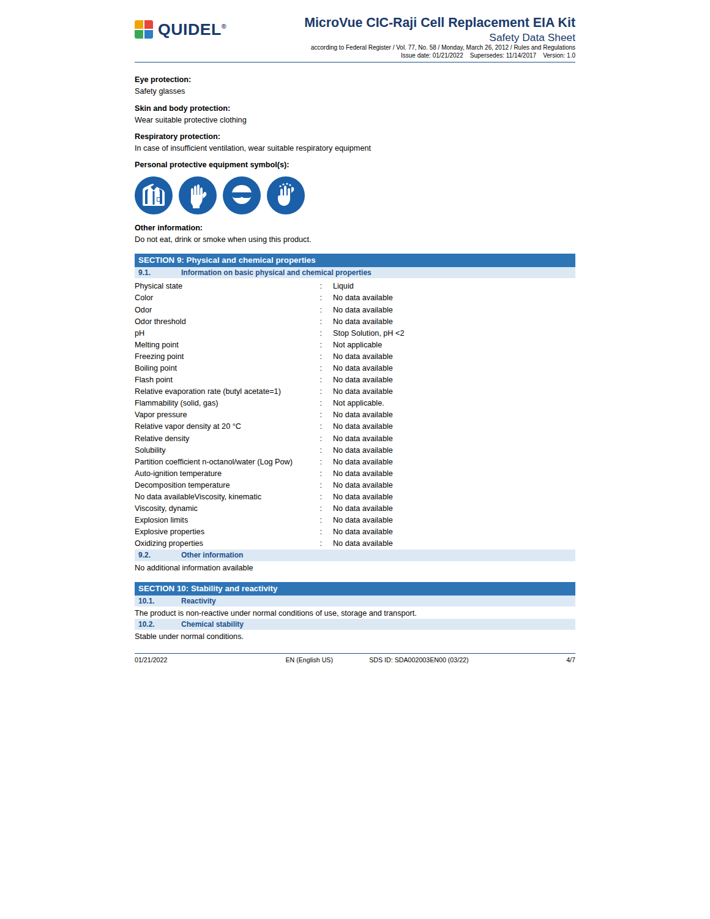QUIDEL®
MicroVue CIC-Raji Cell Replacement EIA Kit
Safety Data Sheet
according to Federal Register / Vol. 77, No. 58 / Monday, March 26, 2012 / Rules and Regulations
Issue date: 01/21/2022 Supersedes: 11/14/2017 Version: 1.0
Eye protection:
Safety glasses
Skin and body protection:
Wear suitable protective clothing
Respiratory protection:
In case of insufficient ventilation, wear suitable respiratory equipment
Personal protective equipment symbol(s):
Other information:
Do not eat, drink or smoke when using this product.
SECTION 9: Physical and chemical properties
9.1. Information on basic physical and chemical properties
| Physical state | : | Liquid |
| Color | : | No data available |
| Odor | : | No data available |
| Odor threshold | : | No data available |
| pH | : | Stop Solution, pH <2 |
| Melting point | : | Not applicable |
| Freezing point | : | No data available |
| Boiling point | : | No data available |
| Flash point | : | No data available |
| Relative evaporation rate (butyl acetate=1) | : | No data available |
| Flammability (solid, gas) | : | Not applicable. |
| Vapor pressure | : | No data available |
| Relative vapor density at 20 °C | : | No data available |
| Relative density | : | No data available |
| Solubility | : | No data available |
| Partition coefficient n-octanol/water (Log Pow) | : | No data available |
| Auto-ignition temperature | : | No data available |
| Decomposition temperature | : | No data available |
| No data availableViscosity, kinematic | : | No data available |
| Viscosity, dynamic | : | No data available |
| Explosion limits | : | No data available |
| Explosive properties | : | No data available |
| Oxidizing properties | : | No data available |
9.2. Other information
No additional information available
SECTION 10: Stability and reactivity
10.1. Reactivity
The product is non-reactive under normal conditions of use, storage and transport.
10.2. Chemical stability
Stable under normal conditions.
01/21/2022
EN (English US) SDS ID: SDA002003EN00 (03/22)
4/7